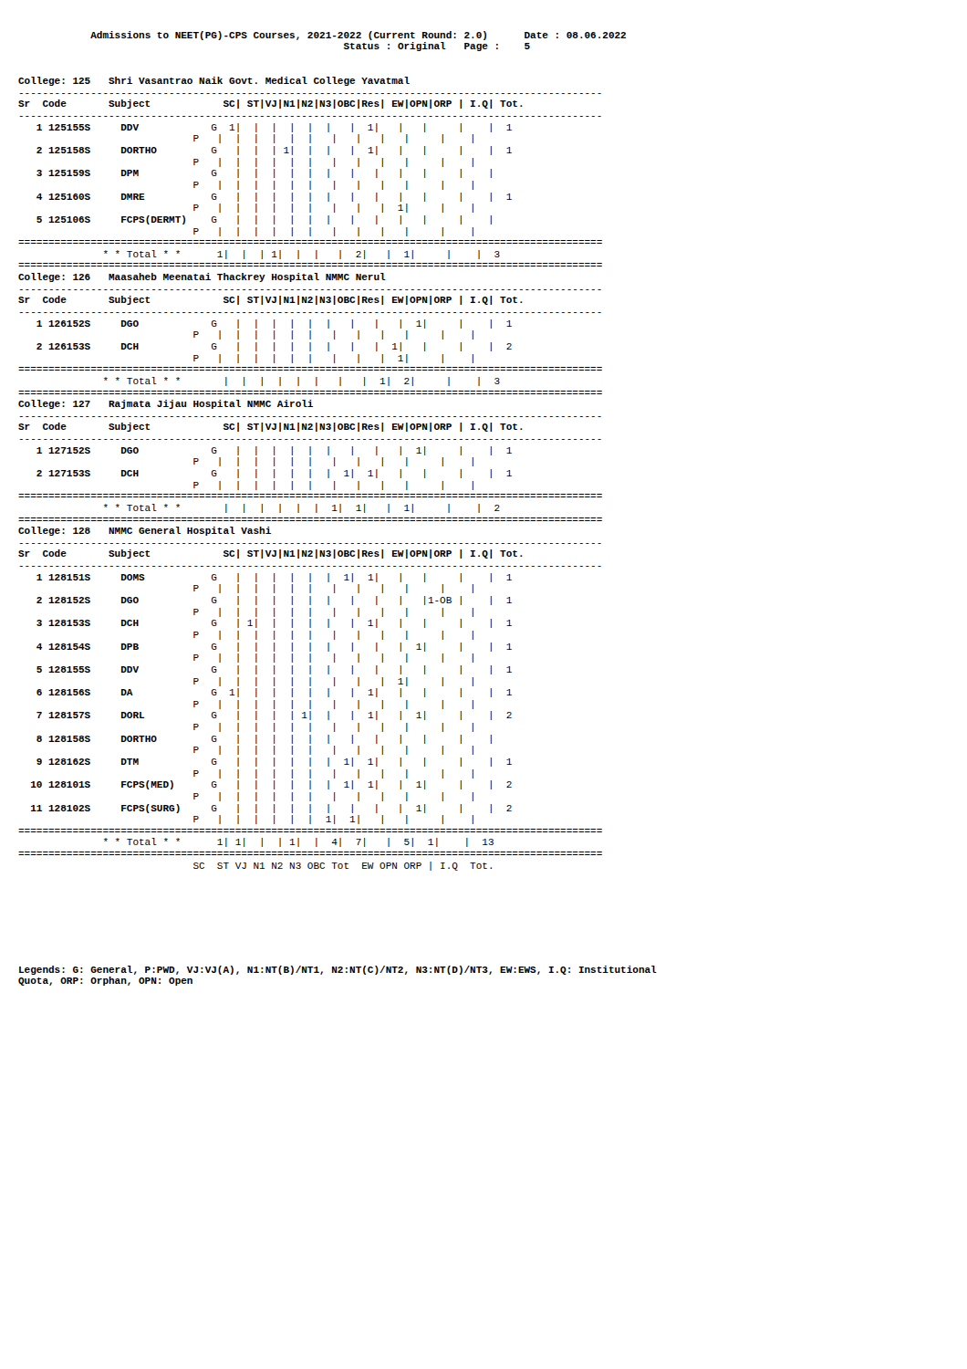Admissions to NEET(PG)-CPS Courses, 2021-2022 (Current Round: 2.0) Date : 08.06.2022 Status : Original Page : 5 College: 125 Shri Vasantrao Naik Govt. Medical College Yavatmal ------------------------------------------------------------------------------------------------- Sr Code Subject SC| ST|VJ|N1|N2|N3|OBC|Res| EW|OPN|ORP | I.Q| Tot. ------------------------------------------------------------------------------------------------- 1 125155S DDV G 1| | | | | | | 1| | | | | 1 P | | | | | | | | | | | | 2 125158S DORTHO G | | | 1| | | | 1| | | | | 1 P | | | | | | | | | | | | 3 125159S DPM G | | | | | | | | | | | | P | | | | | | | | | | | | 4 125160S DMRE G | | | | | | | | | | | | 1 P | | | | | | | | | 1| | | 5 125106S FCPS(DERMT) G | | | | | | | | | | | | P | | | | | | | | | | | | ================================================================================================= * * Total * * 1| | | 1| | | | 2| | 1| | | 3 ================================================================================================= College: 126 Maasaheb Meenatai Thackrey Hospital NMMC Nerul ------------------------------------------------------------------------------------------------- Sr Code Subject SC| ST|VJ|N1|N2|N3|OBC|Res| EW|OPN|ORP | I.Q| Tot. ------------------------------------------------------------------------------------------------- 1 126152S DGO G | | | | | | | | | 1| | | 1 P | | | | | | | | | | | | 2 126153S DCH G | | | | | | | | 1| | | | 2 P | | | | | | | | | 1| | | ================================================================================================= * * Total * * | | | | | | | | 1| 2| | | 3 ================================================================================================= College: 127 Rajmata Jijau Hospital NMMC Airoli ------------------------------------------------------------------------------------------------- Sr Code Subject SC| ST|VJ|N1|N2|N3|OBC|Res| EW|OPN|ORP | I.Q| Tot. ------------------------------------------------------------------------------------------------- 1 127152S DGO G | | | | | | | | | 1| | | 1 P | | | | | | | | | | | | 2 127153S DCH G | | | | | | 1| 1| | | | | 1 P | | | | | | | | | | | | ================================================================================================= * * Total * * | | | | | | 1| 1| | 1| | | 2 ================================================================================================= College: 128 NMMC General Hospital Vashi ------------------------------------------------------------------------------------------------- Sr Code Subject SC| ST|VJ|N1|N2|N3|OBC|Res| EW|OPN|ORP | I.Q| Tot. ------------------------------------------------------------------------------------------------- 1 128151S DOMS G | | | | | | 1| 1| | | | | 1 P | | | | | | | | | | | | 2 128152S DGO G | | | | | | | | | |1-OB | | 1 P | | | | | | | | | | | | 3 128153S DCH G | 1| | | | | | 1| | | | | 1 P | | | | | | | | | | | | 4 128154S DPB G | | | | | | | | | 1| | | 1 P | | | | | | | | | | | | 5 128155S DDV G | | | | | | | | | | | | 1 P | | | | | | | | | 1| | | 6 128156S DA G 1| | | | | | | 1| | | | | 1 P | | | | | | | | | | | | 7 128157S DORL G | | | | 1| | | 1| | 1| | | 2 P | | | | | | | | | | | | 8 128158S DORTHO G | | | | | | | | | | | | P | | | | | | | | | | | | 9 128162S DTM G | | | | | | 1| 1| | | | | 1 P | | | | | | | | | | | | 10 128101S FCPS(MED) G | | | | | | 1| 1| | 1| | | 2 P | | | | | | | | | | | | 11 128102S FCPS(SURG) G | | | | | | | | | 1| | | 2 P | | | | | | 1| 1| | | | | ================================================================================================= * * Total * * 1| 1| | | 1| | 4| 7| | 5| 1| | 13 ================================================================================================= SC ST VJ N1 N2 N3 OBC Tot EW OPN ORP | I.Q Tot. Legends: G: General, P:PWD, VJ:VJ(A), N1:NT(B)/NT1, N2:NT(C)/NT2, N3:NT(D)/NT3, EW:EWS, I.Q: Institutional Quota, ORP: Orphan, OPN: Open